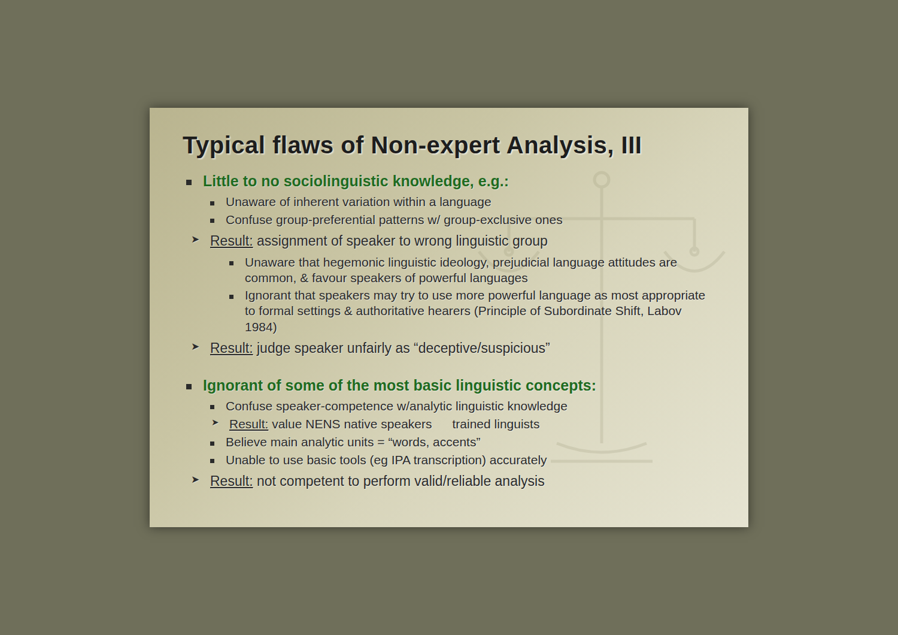Typical flaws of Non-expert Analysis, III
Little to no sociolinguistic knowledge, e.g.:
Unaware of inherent variation within a language
Confuse group-preferential patterns w/ group-exclusive ones
Result: assignment of speaker to wrong linguistic group
Unaware that hegemonic linguistic ideology, prejudicial language attitudes are common, & favour speakers of powerful languages
Ignorant that speakers may try to use more powerful language as most appropriate to formal settings & authoritative hearers (Principle of Subordinate Shift, Labov 1984)
Result: judge speaker unfairly as “deceptive/suspicious”
Ignorant of some of the most basic linguistic concepts:
Confuse speaker-competence w/analytic linguistic knowledge
Result: value NENS native speakers trained linguists
Believe main analytic units = “words, accents”
Unable to use basic tools (eg IPA transcription) accurately
Result: not competent to perform valid/reliable analysis